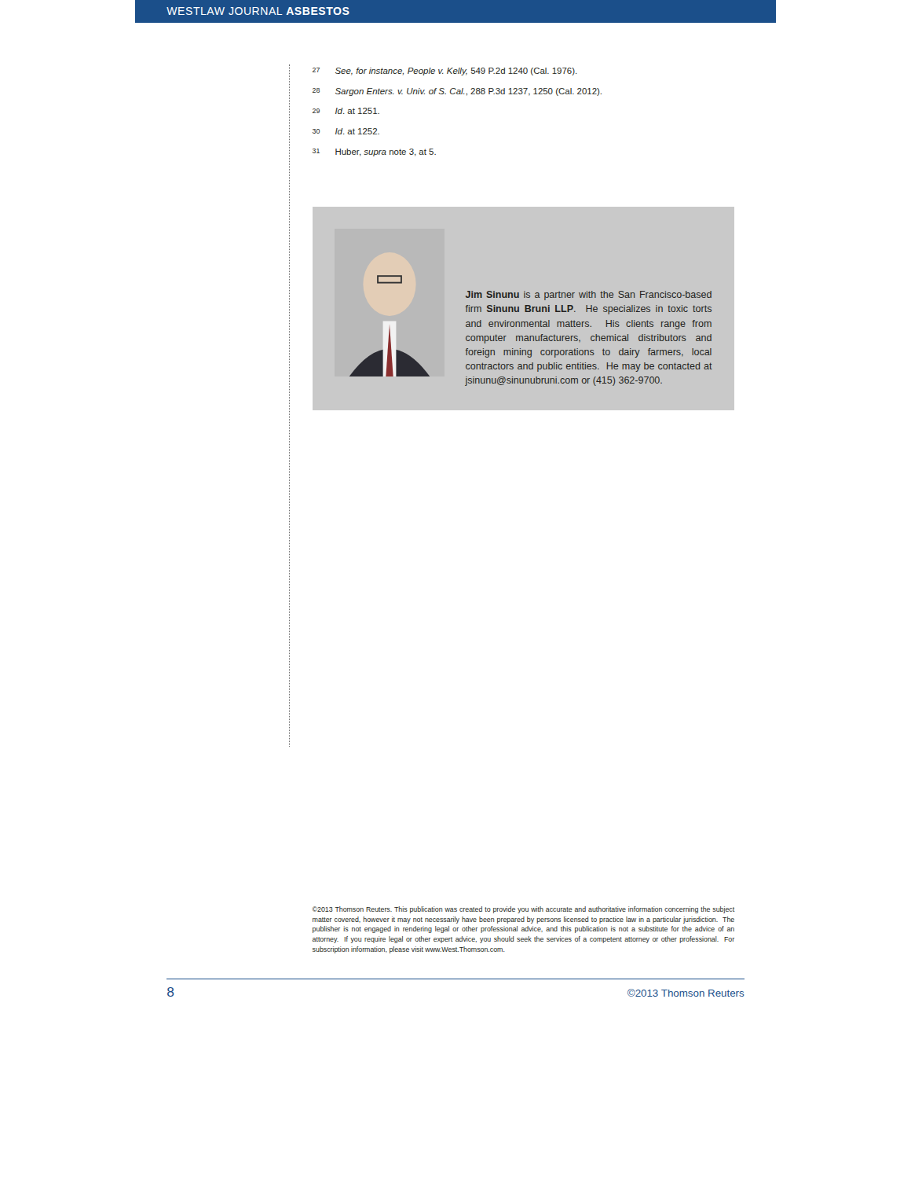WESTLAW JOURNAL ASBESTOS
27 See, for instance, People v. Kelly, 549 P.2d 1240 (Cal. 1976).
28 Sargon Enters. v. Univ. of S. Cal., 288 P.3d 1237, 1250 (Cal. 2012).
29 Id. at 1251.
30 Id. at 1252.
31 Huber, supra note 3, at 5.
Jim Sinunu is a partner with the San Francisco-based firm Sinunu Bruni LLP. He specializes in toxic torts and environmental matters. His clients range from computer manufacturers, chemical distributors and foreign mining corporations to dairy farmers, local contractors and public entities. He may be contacted at jsinunu@sinunubruni.com or (415) 362-9700.
©2013 Thomson Reuters. This publication was created to provide you with accurate and authoritative information concerning the subject matter covered, however it may not necessarily have been prepared by persons licensed to practice law in a particular jurisdiction. The publisher is not engaged in rendering legal or other professional advice, and this publication is not a substitute for the advice of an attorney. If you require legal or other expert advice, you should seek the services of a competent attorney or other professional. For subscription information, please visit www.West.Thomson.com.
8
©2013 Thomson Reuters